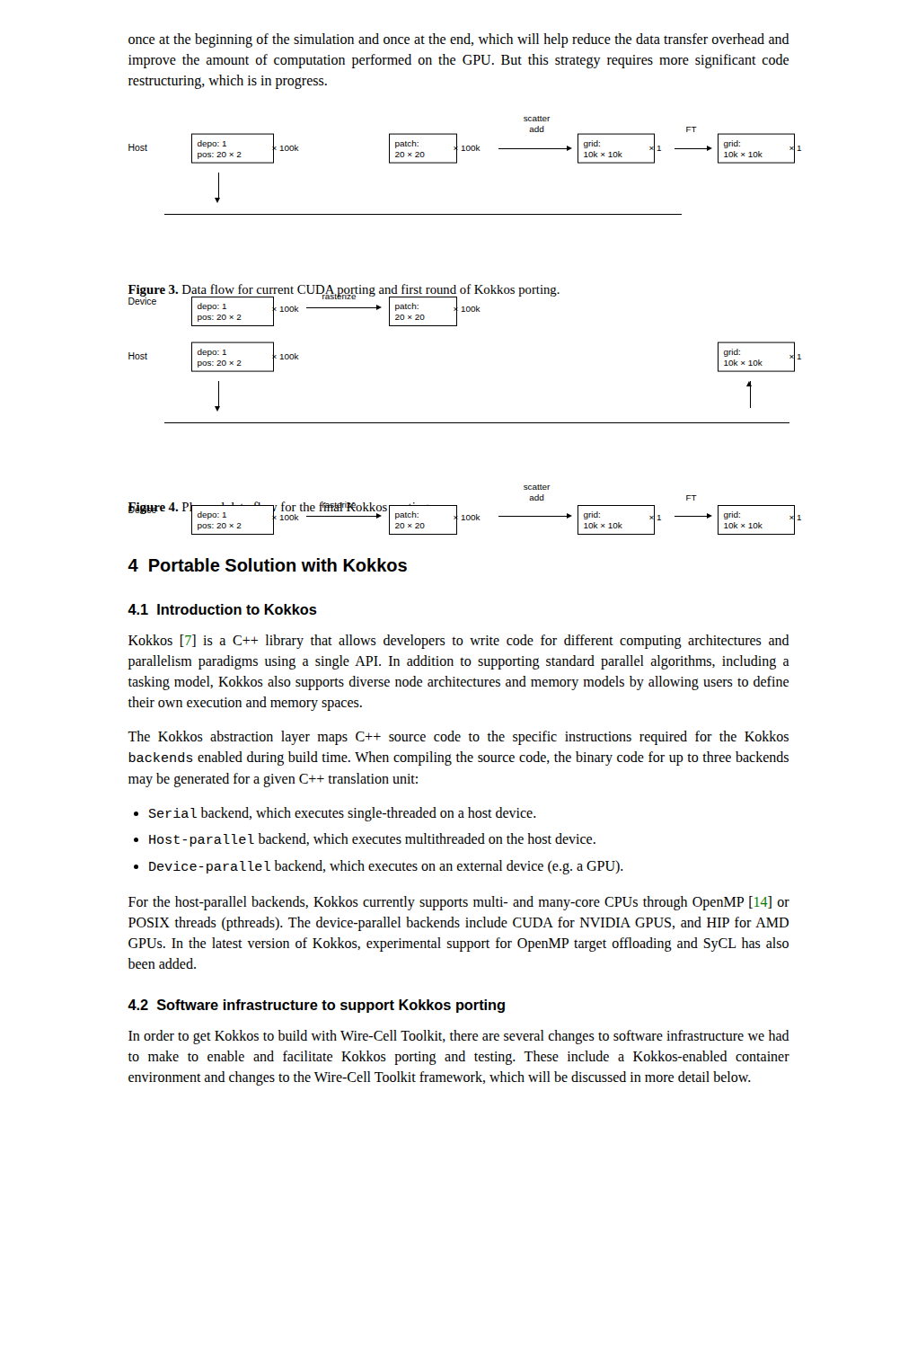once at the beginning of the simulation and once at the end, which will help reduce the data transfer overhead and improve the amount of computation performed on the GPU. But this strategy requires more significant code restructuring, which is in progress.
Host
depo: 1
pos: 20 × 2
× 100k
patch:
20 × 20
× 100k
scatter
add
grid:
10k × 10k
× 1
FT
grid:
10k × 10k
× 1
Device
depo: 1
pos: 20 × 2
× 100k
rasterize
patch:
20 × 20
× 100k
Figure 3. Data flow for current CUDA porting and first round of Kokkos porting.
Host
depo: 1
pos: 20 × 2
× 100k
grid:
10k × 10k
× 1
Device
depo: 1
pos: 20 × 2
× 100k
rasterize
patch:
20 × 20
× 100k
scatter
add
grid:
10k × 10k
× 1
FT
grid:
10k × 10k
× 1
Figure 4. Planned data flow for the final Kokkos porting.
4 Portable Solution with Kokkos
4.1 Introduction to Kokkos
Kokkos [7] is a C++ library that allows developers to write code for different computing architectures and parallelism paradigms using a single API. In addition to supporting standard parallel algorithms, including a tasking model, Kokkos also supports diverse node architectures and memory models by allowing users to define their own execution and memory spaces.
The Kokkos abstraction layer maps C++ source code to the specific instructions required for the Kokkos backends enabled during build time. When compiling the source code, the binary code for up to three backends may be generated for a given C++ translation unit:
Serial backend, which executes single-threaded on a host device.
Host-parallel backend, which executes multithreaded on the host device.
Device-parallel backend, which executes on an external device (e.g. a GPU).
For the host-parallel backends, Kokkos currently supports multi- and many-core CPUs through OpenMP [14] or POSIX threads (pthreads). The device-parallel backends include CUDA for NVIDIA GPUS, and HIP for AMD GPUs. In the latest version of Kokkos, experimental support for OpenMP target offloading and SyCL has also been added.
4.2 Software infrastructure to support Kokkos porting
In order to get Kokkos to build with Wire-Cell Toolkit, there are several changes to software infrastructure we had to make to enable and facilitate Kokkos porting and testing. These include a Kokkos-enabled container environment and changes to the Wire-Cell Toolkit framework, which will be discussed in more detail below.